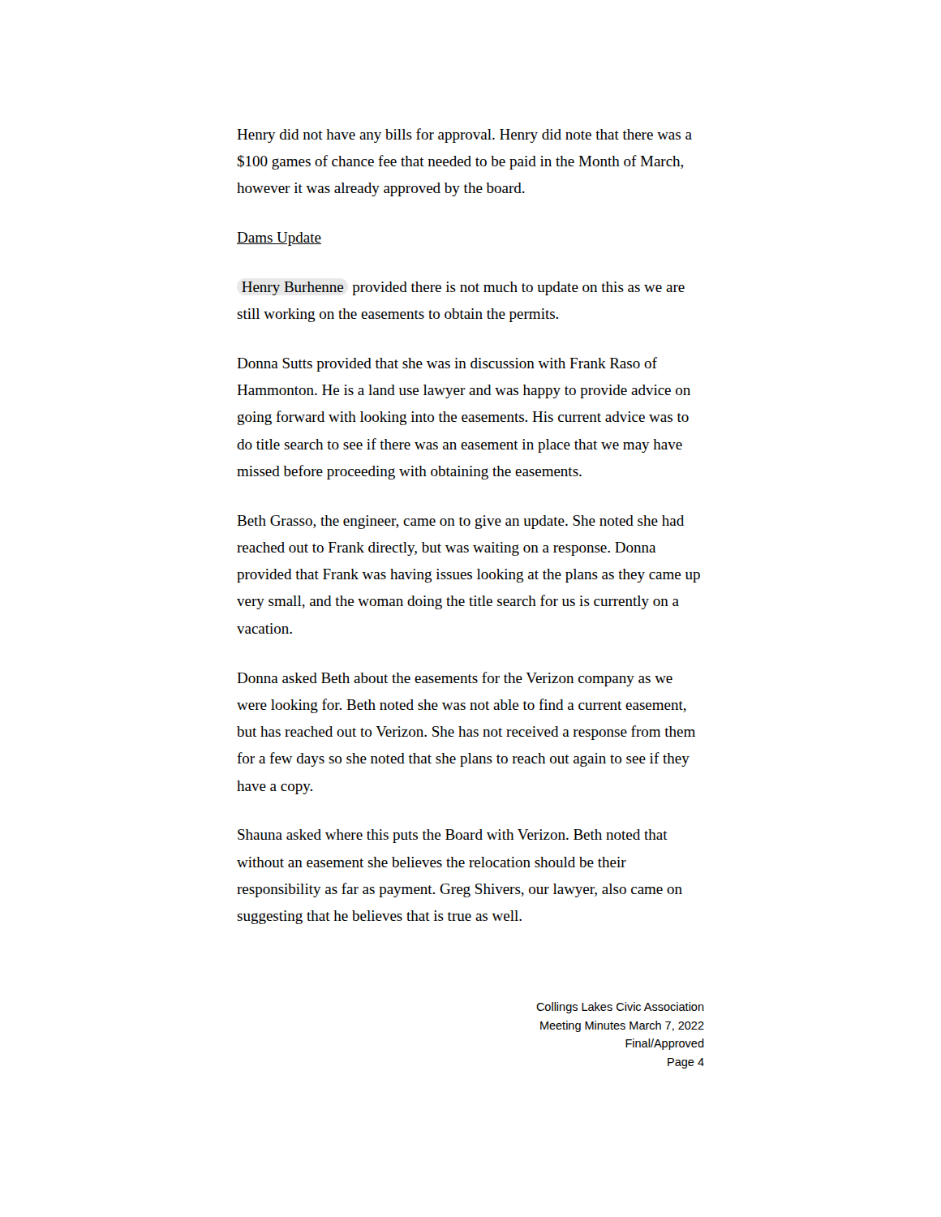Henry did not have any bills for approval. Henry did note that there was a $100 games of chance fee that needed to be paid in the Month of March, however it was already approved by the board.
Dams Update
Henry Burhenne provided there is not much to update on this as we are still working on the easements to obtain the permits.
Donna Sutts provided that she was in discussion with Frank Raso of Hammonton. He is a land use lawyer and was happy to provide advice on going forward with looking into the easements. His current advice was to do title search to see if there was an easement in place that we may have missed before proceeding with obtaining the easements.
Beth Grasso, the engineer, came on to give an update. She noted she had reached out to Frank directly, but was waiting on a response. Donna provided that Frank was having issues looking at the plans as they came up very small, and the woman doing the title search for us is currently on a vacation.
Donna asked Beth about the easements for the Verizon company as we were looking for. Beth noted she was not able to find a current easement, but has reached out to Verizon. She has not received a response from them for a few days so she noted that she plans to reach out again to see if they have a copy.
Shauna asked where this puts the Board with Verizon. Beth noted that without an easement she believes the relocation should be their responsibility as far as payment. Greg Shivers, our lawyer, also came on suggesting that he believes that is true as well.
Collings Lakes Civic Association
Meeting Minutes March 7, 2022
Final/Approved
Page 4